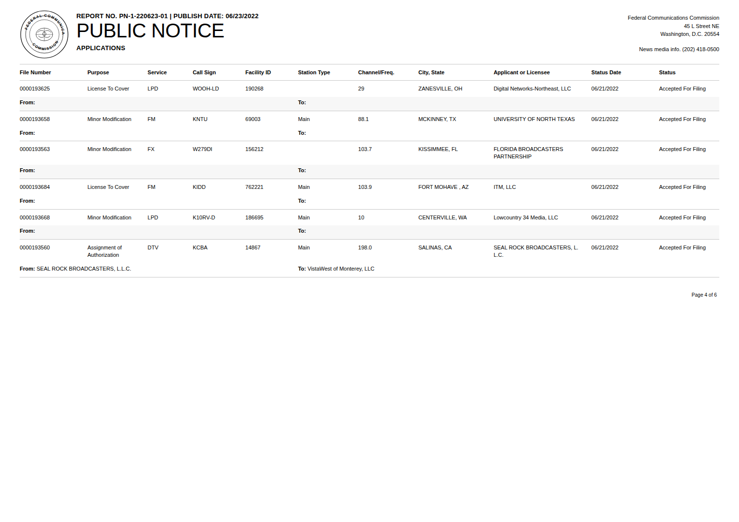FEDERAL COMMUNICATIONS COMMISSION
REPORT NO. PN-1-220623-01 | PUBLISH DATE: 06/23/2022
PUBLIC NOTICE
APPLICATIONS
Federal Communications Commission
45 L Street NE
Washington, D.C. 20554
News media info. (202) 418-0500
| File Number | Purpose | Service | Call Sign | Facility ID | Station Type | Channel/Freq. | City, State | Applicant or Licensee | Status Date | Status |
| --- | --- | --- | --- | --- | --- | --- | --- | --- | --- | --- |
| 0000193625 | License To Cover | LPD | WOOH-LD | 190268 | | 29 | ZANESVILLE, OH | Digital Networks-Northeast, LLC | 06/21/2022 | Accepted For Filing |
| From: | To: |
| 0000193658 | Minor Modification | FM | KNTU | 69003 | Main | 88.1 | MCKINNEY, TX | UNIVERSITY OF NORTH TEXAS | 06/21/2022 | Accepted For Filing |
| From: | To: |
| 0000193563 | Minor Modification | FX | W279DI | 156212 | | 103.7 | KISSIMMEE, FL | FLORIDA BROADCASTERS PARTNERSHIP | 06/21/2022 | Accepted For Filing |
| From: | To: |
| 0000193684 | License To Cover | FM | KIDD | 762221 | Main | 103.9 | FORT MOHAVE , AZ | ITM, LLC | 06/21/2022 | Accepted For Filing |
| From: | To: |
| 0000193668 | Minor Modification | LPD | K10RV-D | 186695 | Main | 10 | CENTERVILLE, WA | Lowcountry 34 Media, LLC | 06/21/2022 | Accepted For Filing |
| From: | To: |
| 0000193560 | Assignment of Authorization | DTV | KCBA | 14867 | Main | 198.0 | SALINAS, CA | SEAL ROCK BROADCASTERS, L. L.C. | 06/21/2022 | Accepted For Filing |
| From: SEAL ROCK BROADCASTERS, L.L.C. | To: VistaWest of Monterey, LLC |
Page 4 of 6